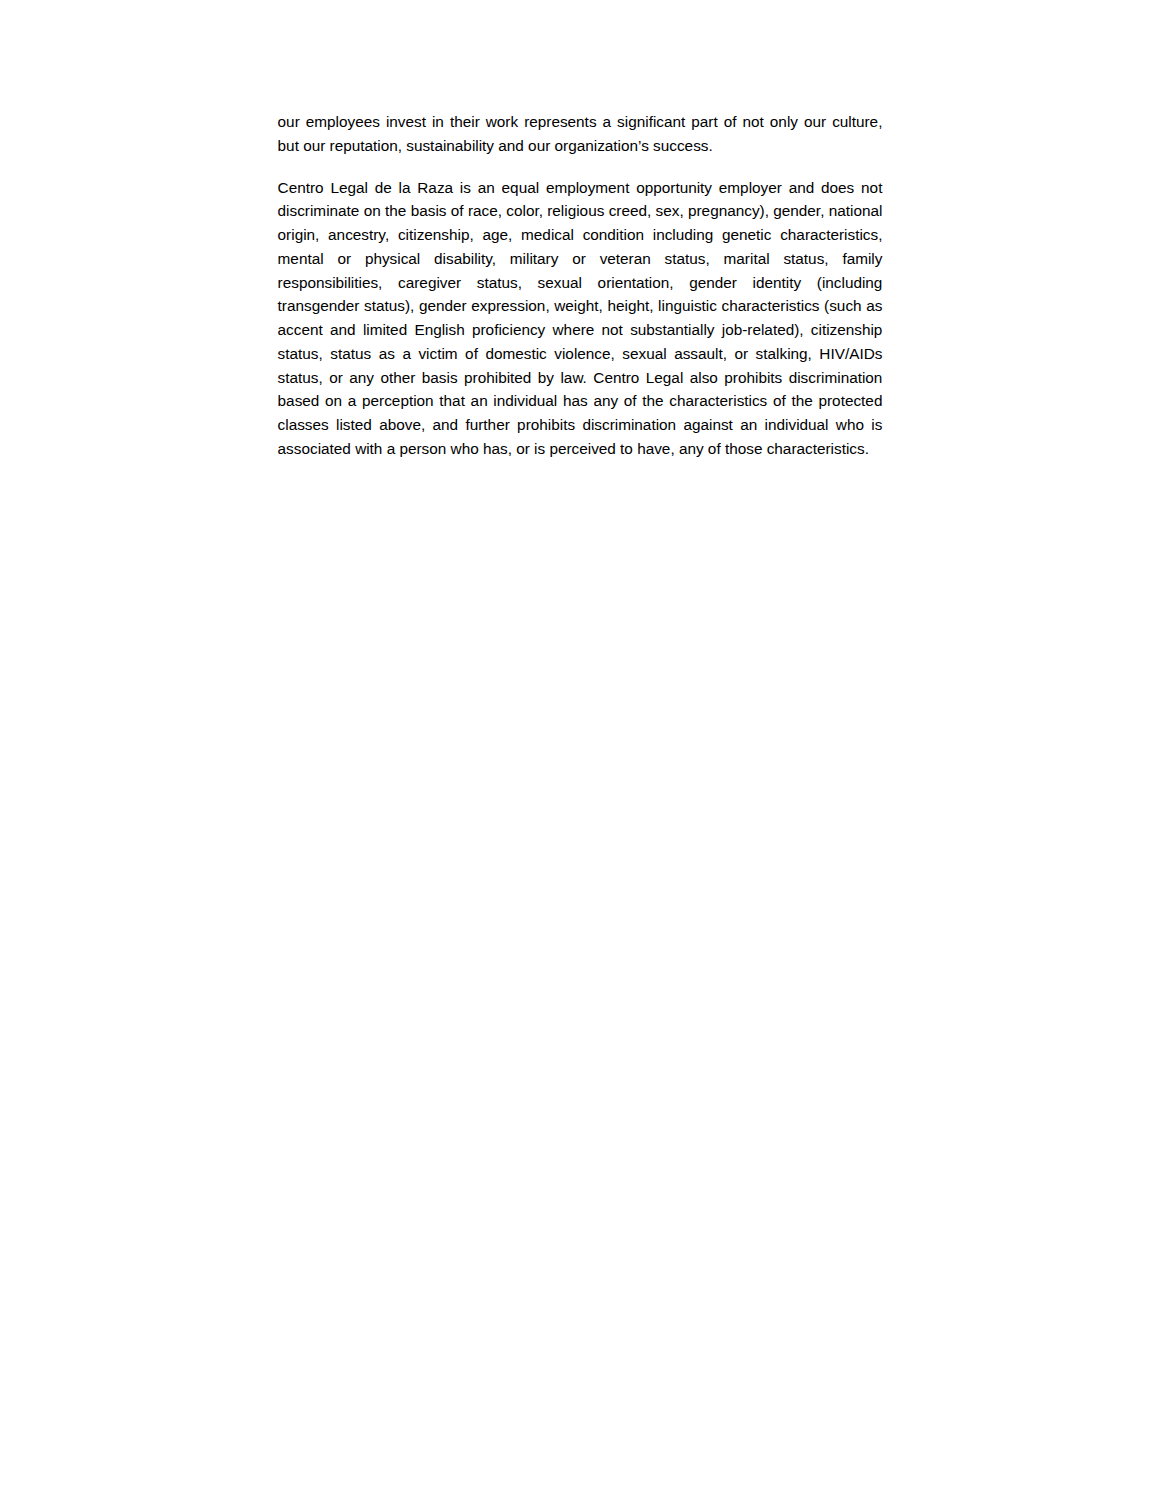our employees invest in their work represents a significant part of not only our culture, but our reputation, sustainability and our organization’s success.
Centro Legal de la Raza is an equal employment opportunity employer and does not discriminate on the basis of race, color, religious creed, sex, pregnancy), gender, national origin, ancestry, citizenship, age, medical condition including genetic characteristics, mental or physical disability, military or veteran status, marital status, family responsibilities, caregiver status, sexual orientation, gender identity (including transgender status), gender expression, weight, height, linguistic characteristics (such as accent and limited English proficiency where not substantially job-related), citizenship status, status as a victim of domestic violence, sexual assault, or stalking, HIV/AIDs status, or any other basis prohibited by law. Centro Legal also prohibits discrimination based on a perception that an individual has any of the characteristics of the protected classes listed above, and further prohibits discrimination against an individual who is associated with a person who has, or is perceived to have, any of those characteristics.